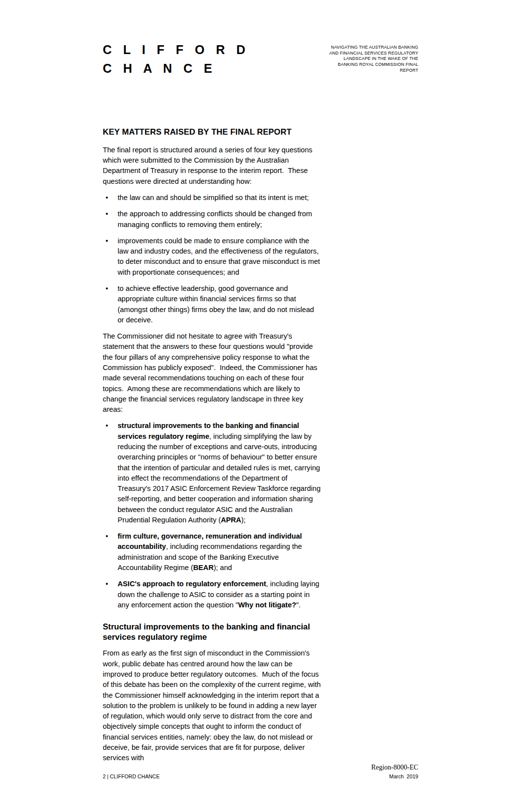C L I F F O R D
C H A N C E
Navigating the Australian Banking
and Financial Services Regulatory
Landscape in the wake of the
Banking Royal Commission Final
Report
KEY MATTERS RAISED BY THE FINAL REPORT
The final report is structured around a series of four key questions which were submitted to the Commission by the Australian Department of Treasury in response to the interim report. These questions were directed at understanding how:
the law can and should be simplified so that its intent is met;
the approach to addressing conflicts should be changed from managing conflicts to removing them entirely;
improvements could be made to ensure compliance with the law and industry codes, and the effectiveness of the regulators, to deter misconduct and to ensure that grave misconduct is met with proportionate consequences; and
to achieve effective leadership, good governance and appropriate culture within financial services firms so that (amongst other things) firms obey the law, and do not mislead or deceive.
The Commissioner did not hesitate to agree with Treasury's statement that the answers to these four questions would "provide the four pillars of any comprehensive policy response to what the Commission has publicly exposed". Indeed, the Commissioner has made several recommendations touching on each of these four topics. Among these are recommendations which are likely to change the financial services regulatory landscape in three key areas:
structural improvements to the banking and financial services regulatory regime, including simplifying the law by reducing the number of exceptions and carve-outs, introducing overarching principles or "norms of behaviour" to better ensure that the intention of particular and detailed rules is met, carrying into effect the recommendations of the Department of Treasury's 2017 ASIC Enforcement Review Taskforce regarding self-reporting, and better cooperation and information sharing between the conduct regulator ASIC and the Australian Prudential Regulation Authority (APRA);
firm culture, governance, remuneration and individual accountability, including recommendations regarding the administration and scope of the Banking Executive Accountability Regime (BEAR); and
ASIC's approach to regulatory enforcement, including laying down the challenge to ASIC to consider as a starting point in any enforcement action the question "Why not litigate?".
Structural improvements to the banking and financial services regulatory regime
From as early as the first sign of misconduct in the Commission's work, public debate has centred around how the law can be improved to produce better regulatory outcomes. Much of the focus of this debate has been on the complexity of the current regime, with the Commissioner himself acknowledging in the interim report that a solution to the problem is unlikely to be found in adding a new layer of regulation, which would only serve to distract from the core and objectively simple concepts that ought to inform the conduct of financial services entities, namely: obey the law, do not mislead or deceive, be fair, provide services that are fit for purpose, deliver services with
2 | CLIFFORD CHANCE
Region-8000-EC
March 2019